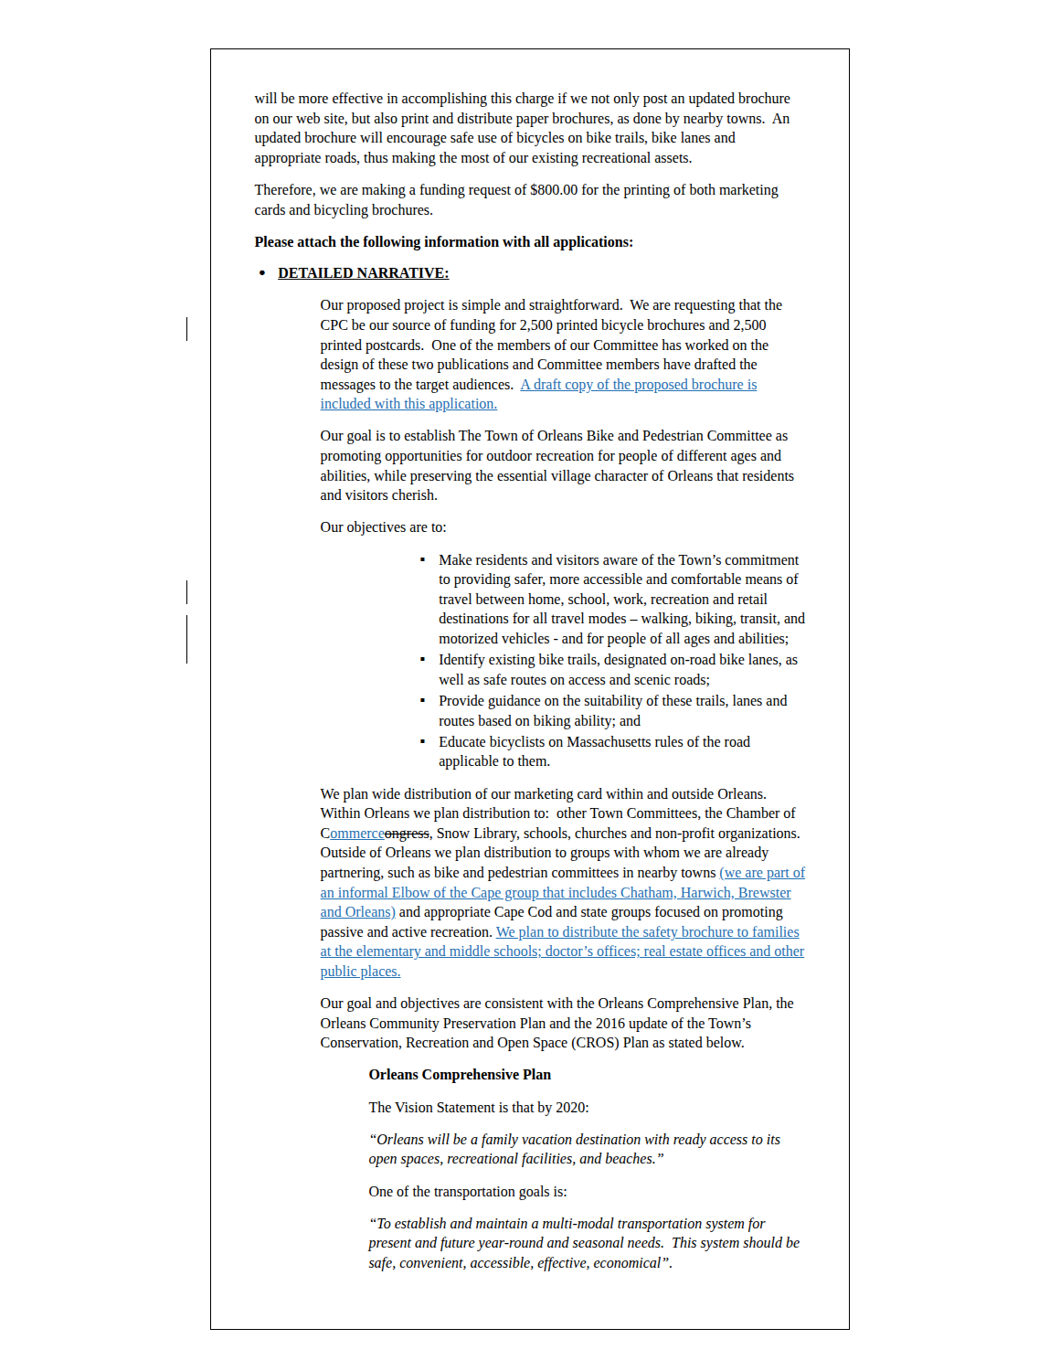will be more effective in accomplishing this charge if we not only post an updated brochure on our web site, but also print and distribute paper brochures, as done by nearby towns. An updated brochure will encourage safe use of bicycles on bike trails, bike lanes and appropriate roads, thus making the most of our existing recreational assets.
Therefore, we are making a funding request of $800.00 for the printing of both marketing cards and bicycling brochures.
Please attach the following information with all applications:
DETAILED NARRATIVE:
Our proposed project is simple and straightforward. We are requesting that the CPC be our source of funding for 2,500 printed bicycle brochures and 2,500 printed postcards. One of the members of our Committee has worked on the design of these two publications and Committee members have drafted the messages to the target audiences. A draft copy of the proposed brochure is included with this application.
Our goal is to establish The Town of Orleans Bike and Pedestrian Committee as promoting opportunities for outdoor recreation for people of different ages and abilities, while preserving the essential village character of Orleans that residents and visitors cherish.
Our objectives are to:
Make residents and visitors aware of the Town’s commitment to providing safer, more accessible and comfortable means of travel between home, school, work, recreation and retail destinations for all travel modes – walking, biking, transit, and motorized vehicles - and for people of all ages and abilities;
Identify existing bike trails, designated on-road bike lanes, as well as safe routes on access and scenic roads;
Provide guidance on the suitability of these trails, lanes and routes based on biking ability; and
Educate bicyclists on Massachusetts rules of the road applicable to them.
We plan wide distribution of our marketing card within and outside Orleans. Within Orleans we plan distribution to: other Town Committees, the Chamber of Commerce ongress, Snow Library, schools, churches and non-profit organizations. Outside of Orleans we plan distribution to groups with whom we are already partnering, such as bike and pedestrian committees in nearby towns (we are part of an informal Elbow of the Cape group that includes Chatham, Harwich, Brewster and Orleans) and appropriate Cape Cod and state groups focused on promoting passive and active recreation. We plan to distribute the safety brochure to families at the elementary and middle schools; doctor’s offices; real estate offices and other public places.
Our goal and objectives are consistent with the Orleans Comprehensive Plan, the Orleans Community Preservation Plan and the 2016 update of the Town’s Conservation, Recreation and Open Space (CROS) Plan as stated below.
Orleans Comprehensive Plan
The Vision Statement is that by 2020:
“Orleans will be a family vacation destination with ready access to its open spaces, recreational facilities, and beaches.”
One of the transportation goals is:
“To establish and maintain a multi-modal transportation system for present and future year-round and seasonal needs. This system should be safe, convenient, accessible, effective, economical”.